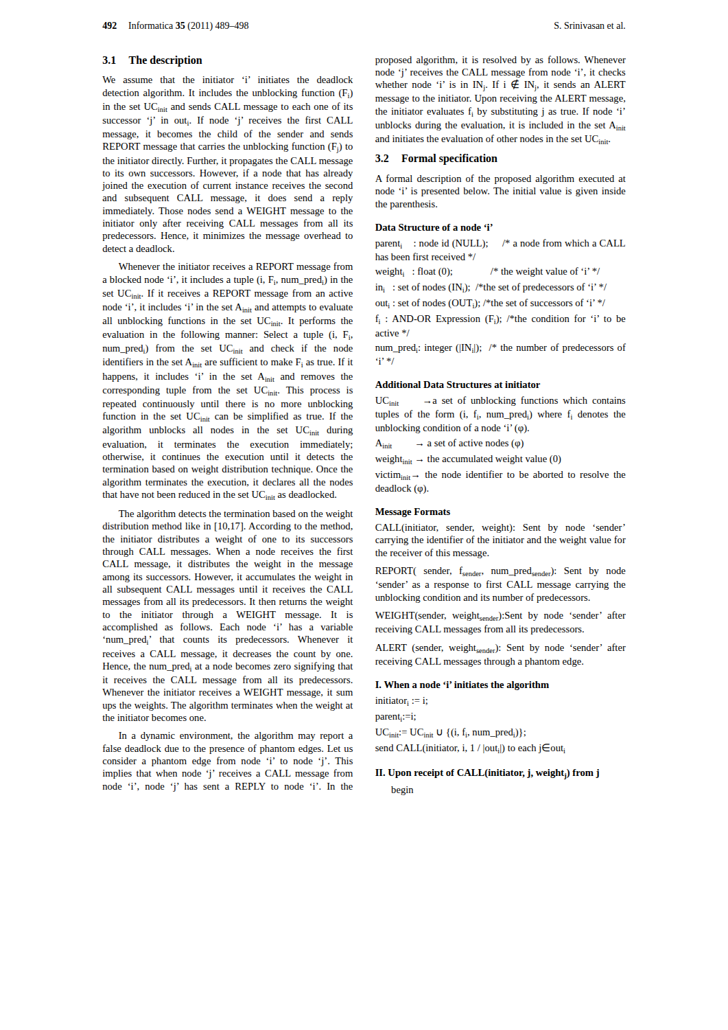492 Informatica 35 (2011) 489–498
S. Srinivasan et al.
3.1 The description
We assume that the initiator ‘i’ initiates the deadlock detection algorithm. It includes the unblocking function (Fi) in the set UCinit and sends CALL message to each one of its successor ‘j’ in outi. If node ‘j’ receives the first CALL message, it becomes the child of the sender and sends REPORT message that carries the unblocking function (Fj) to the initiator directly. Further, it propagates the CALL message to its own successors. However, if a node that has already joined the execution of current instance receives the second and subsequent CALL message, it does send a reply immediately. Those nodes send a WEIGHT message to the initiator only after receiving CALL messages from all its predecessors. Hence, it minimizes the message overhead to detect a deadlock.
Whenever the initiator receives a REPORT message from a blocked node ‘i’, it includes a tuple (i, Fi, num_predi) in the set UCinit. If it receives a REPORT message from an active node ‘i’, it includes ‘i’ in the set Ainit and attempts to evaluate all unblocking functions in the set UCinit. It performs the evaluation in the following manner: Select a tuple (i, Fi, num_predi) from the set UCinit and check if the node identifiers in the set Ainit are sufficient to make Fi as true. If it happens, it includes ‘i’ in the set Ainit and removes the corresponding tuple from the set UCinit. This process is repeated continuously until there is no more unblocking function in the set UCinit can be simplified as true. If the algorithm unblocks all nodes in the set UCinit during evaluation, it terminates the execution immediately; otherwise, it continues the execution until it detects the termination based on weight distribution technique. Once the algorithm terminates the execution, it declares all the nodes that have not been reduced in the set UCinit as deadlocked.
The algorithm detects the termination based on the weight distribution method like in [10,17]. According to the method, the initiator distributes a weight of one to its successors through CALL messages. When a node receives the first CALL message, it distributes the weight in the message among its successors. However, it accumulates the weight in all subsequent CALL messages until it receives the CALL messages from all its predecessors. It then returns the weight to the initiator through a WEIGHT message. It is accomplished as follows. Each node ‘i’ has a variable ‘num_predi’ that counts its predecessors. Whenever it receives a CALL message, it decreases the count by one. Hence, the num_predi at a node becomes zero signifying that it receives the CALL message from all its predecessors. Whenever the initiator receives a WEIGHT message, it sum ups the weights. The algorithm terminates when the weight at the initiator becomes one.
In a dynamic environment, the algorithm may report a false deadlock due to the presence of phantom edges. Let us consider a phantom edge from node ‘i’ to node ‘j’. This implies that when node ‘j’ receives a CALL message from node ‘i’, node ‘j’ has sent a REPLY to node ‘i’. In the proposed algorithm, it is resolved by as follows. Whenever node ‘j’ receives the CALL message from node ‘i’, it checks whether node ‘i’ is in INj. If i ∉ INj, it sends an ALERT message to the initiator. Upon receiving the ALERT message, the initiator evaluates fi by substituting j as true. If node ‘i’ unblocks during the evaluation, it is included in the set Ainit and initiates the evaluation of other nodes in the set UCinit.
3.2 Formal specification
A formal description of the proposed algorithm executed at node ‘i’ is presented below. The initial value is given inside the parenthesis.
Data Structure of a node ‘i’
parenti : node id (NULL); /* a node from which a CALL has been first received */
weighti : float (0); /* the weight value of ‘i’ */
ini : set of nodes (INi); /*the set of predecessors of ‘i’ */
outi : set of nodes (OUTi); /*the set of successors of ‘i’ */
fi : AND-OR Expression (Fi); /*the condition for ‘i’ to be active */
num_predi: integer (|INi|); /* the number of predecessors of ‘i’ */
Additional Data Structures at initiator
UCinit →a set of unblocking functions which contains tuples of the form (i, fi, num_predi) where fi denotes the unblocking condition of a node ‘i’ (φ).
Ainit → a set of active nodes (φ)
weightinit → the accumulated weight value (0)
victiminit→ the node identifier to be aborted to resolve the deadlock (φ).
Message Formats
CALL(initiator, sender, weight): Sent by node ‘sender’ carrying the identifier of the initiator and the weight value for the receiver of this message.
REPORT( sender, fsender, num_predsender): Sent by node ‘sender’ as a response to first CALL message carrying the unblocking condition and its number of predecessors.
WEIGHT(sender, weightsender):Sent by node ‘sender’ after receiving CALL messages from all its predecessors.
ALERT (sender, weightsender): Sent by node ‘sender’ after receiving CALL messages through a phantom edge.
I. When a node ‘i’ initiates the algorithm
initiatori := i;
parenti:=i;
UCinit:= UCinit ∪ {(i, fi, num_predi)};
send CALL(initiator, i, 1 / |outi|) to each j∈outi
II. Upon receipt of CALL(initiator, j, weightj) from j
begin